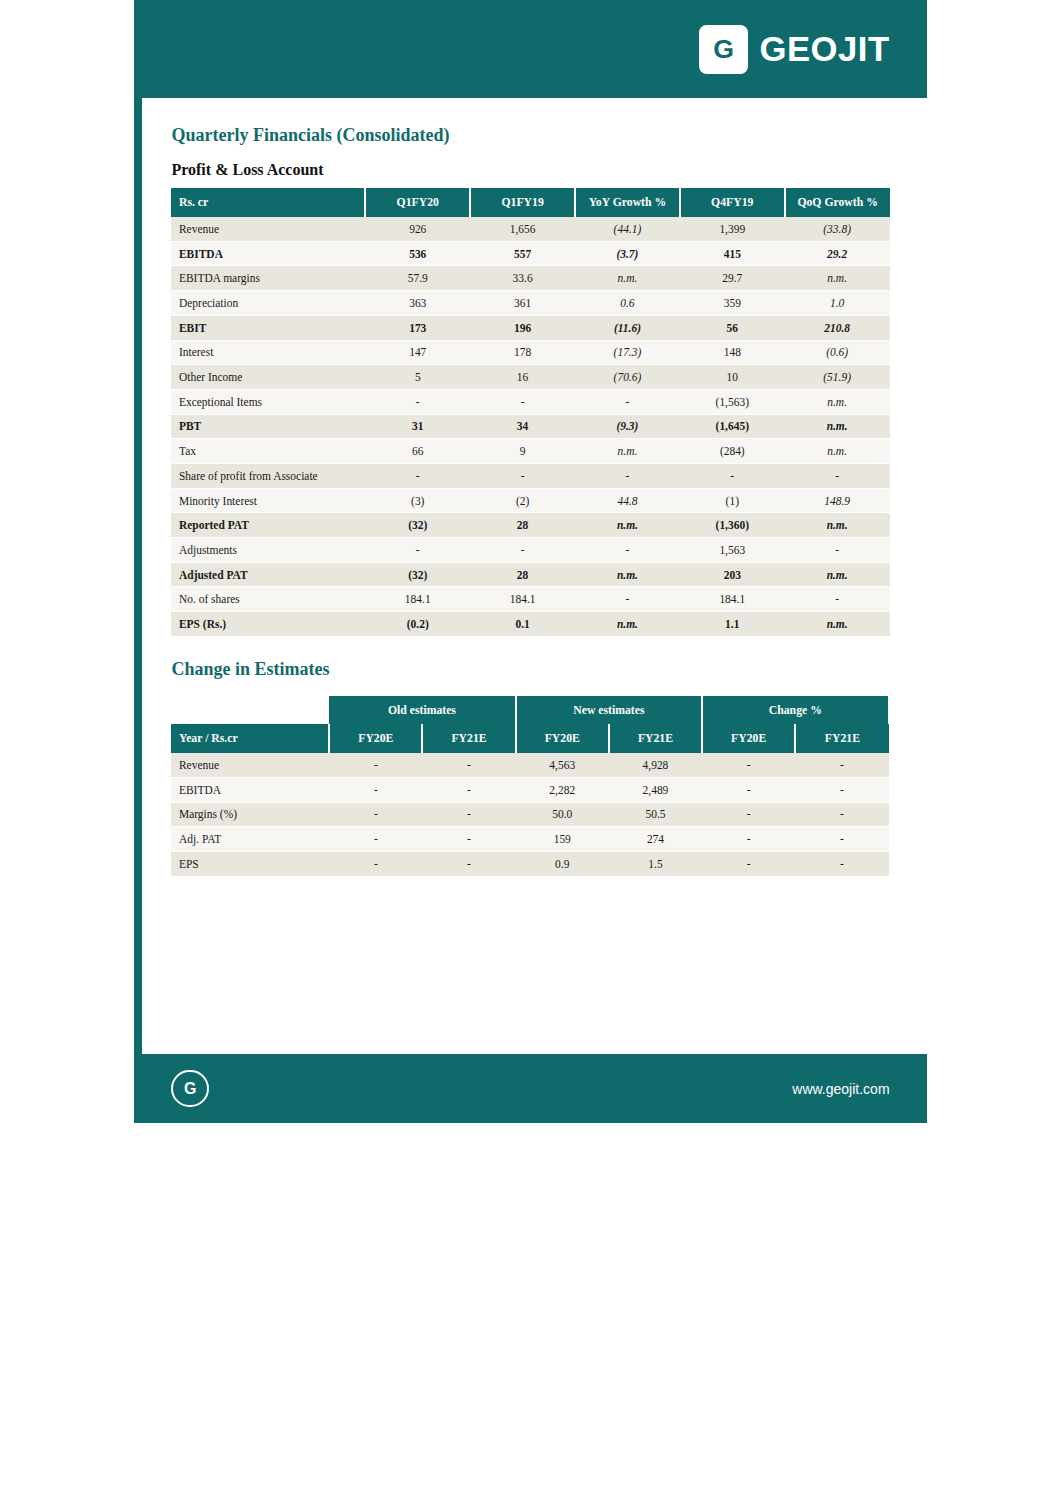G
GEOJIT
Quarterly Financials (Consolidated)
Profit & Loss Account
| Rs. cr | Q1FY20 | Q1FY19 | YoY Growth % | Q4FY19 | QoQ Growth % |
| --- | --- | --- | --- | --- | --- |
| Revenue | 926 | 1,656 | (44.1) | 1,399 | (33.8) |
| EBITDA | 536 | 557 | (3.7) | 415 | 29.2 |
| EBITDA margins | 57.9 | 33.6 | n.m. | 29.7 | n.m. |
| Depreciation | 363 | 361 | 0.6 | 359 | 1.0 |
| EBIT | 173 | 196 | (11.6) | 56 | 210.8 |
| Interest | 147 | 178 | (17.3) | 148 | (0.6) |
| Other Income | 5 | 16 | (70.6) | 10 | (51.9) |
| Exceptional Items | - | - | - | (1,563) | n.m. |
| PBT | 31 | 34 | (9.3) | (1,645) | n.m. |
| Tax | 66 | 9 | n.m. | (284) | n.m. |
| Share of profit from Associate | - | - | - | - | - |
| Minority Interest | (3) | (2) | 44.8 | (1) | 148.9 |
| Reported PAT | (32) | 28 | n.m. | (1,360) | n.m. |
| Adjustments | - | - | - | 1,563 | - |
| Adjusted PAT | (32) | 28 | n.m. | 203 | n.m. |
| No. of shares | 184.1 | 184.1 | - | 184.1 | - |
| EPS (Rs.) | (0.2) | 0.1 | n.m. | 1.1 | n.m. |
Change in Estimates
| | Old estimates | New estimates | Change % |
| --- | --- | --- | --- |
| Year / Rs.cr | FY20E | FY21E | FY20E | FY21E | FY20E | FY21E |
| Revenue | - | - | 4,563 | 4,928 | - | - |
| EBITDA | - | - | 2,282 | 2,489 | - | - |
| Margins (%) | - | - | 50.0 | 50.5 | - | - |
| Adj. PAT | - | - | 159 | 274 | - | - |
| EPS | - | - | 0.9 | 1.5 | - | - |
G
www.geojit.com